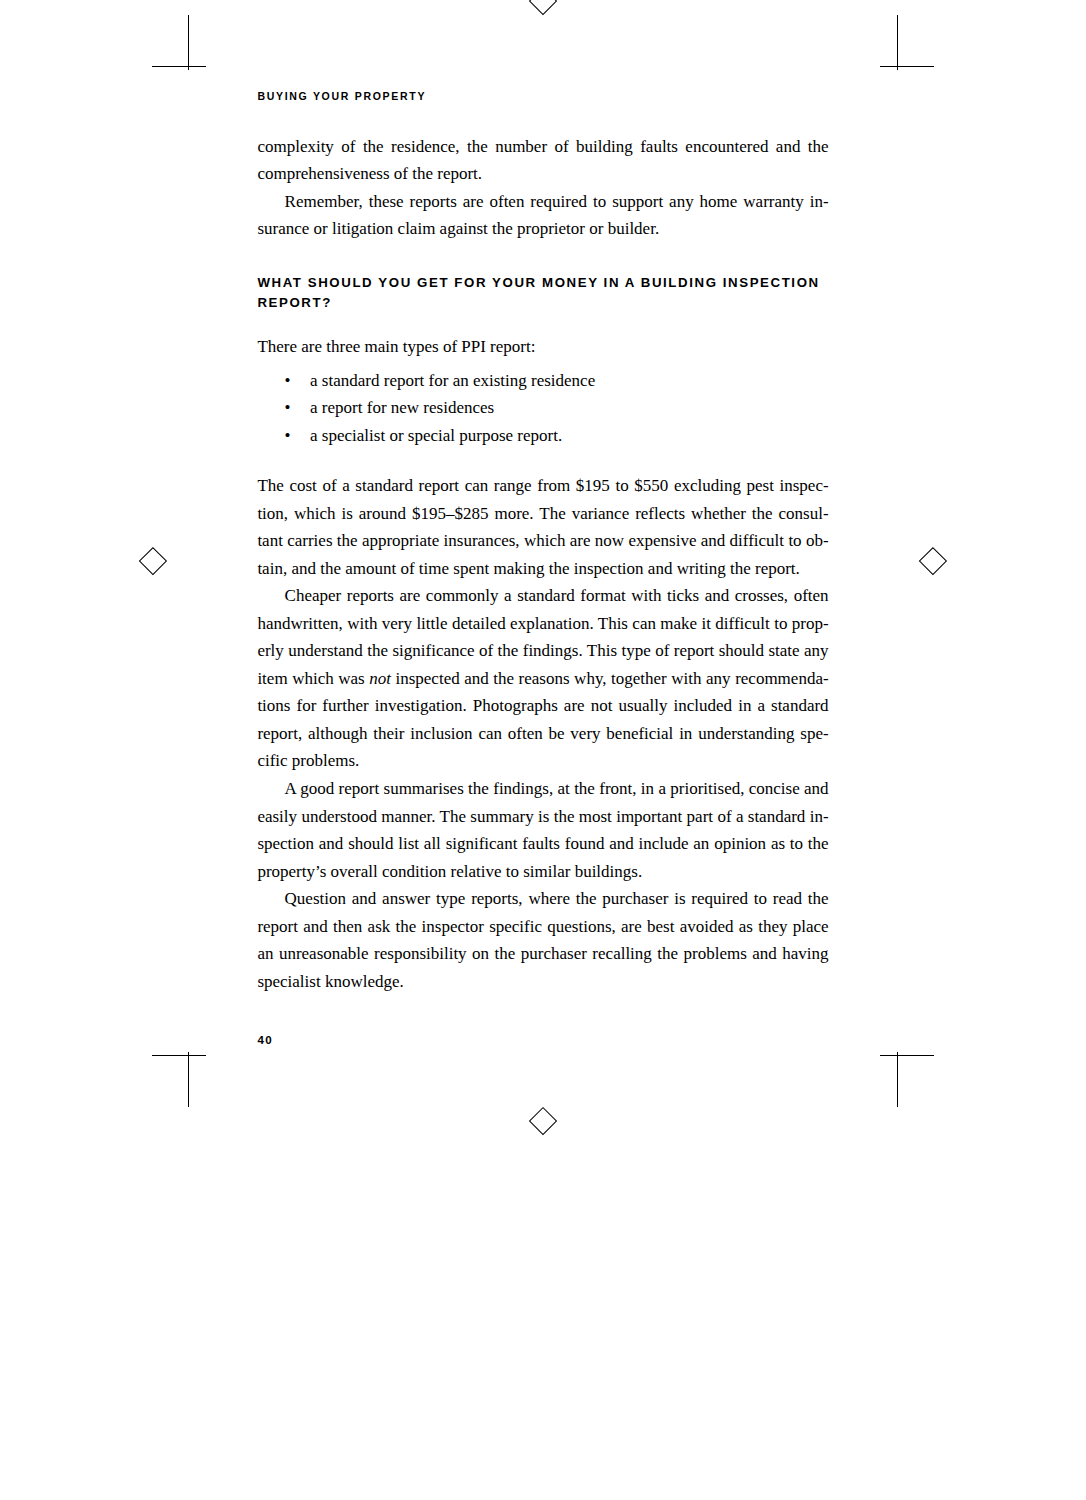Buying your property
complexity of the residence, the number of building faults encountered and the comprehensiveness of the report.
Remember, these reports are often required to support any home warranty insurance or litigation claim against the proprietor or builder.
What should you get for your money in a building inspection report?
There are three main types of PPI report:
a standard report for an existing residence
a report for new residences
a specialist or special purpose report.
The cost of a standard report can range from $195 to $550 excluding pest inspection, which is around $195–$285 more. The variance reflects whether the consultant carries the appropriate insurances, which are now expensive and difficult to obtain, and the amount of time spent making the inspection and writing the report.
Cheaper reports are commonly a standard format with ticks and crosses, often handwritten, with very little detailed explanation. This can make it difficult to properly understand the significance of the findings. This type of report should state any item which was not inspected and the reasons why, together with any recommendations for further investigation. Photographs are not usually included in a standard report, although their inclusion can often be very beneficial in understanding specific problems.
A good report summarises the findings, at the front, in a prioritised, concise and easily understood manner. The summary is the most important part of a standard inspection and should list all significant faults found and include an opinion as to the property’s overall condition relative to similar buildings.
Question and answer type reports, where the purchaser is required to read the report and then ask the inspector specific questions, are best avoided as they place an unreasonable responsibility on the purchaser recalling the problems and having specialist knowledge.
40